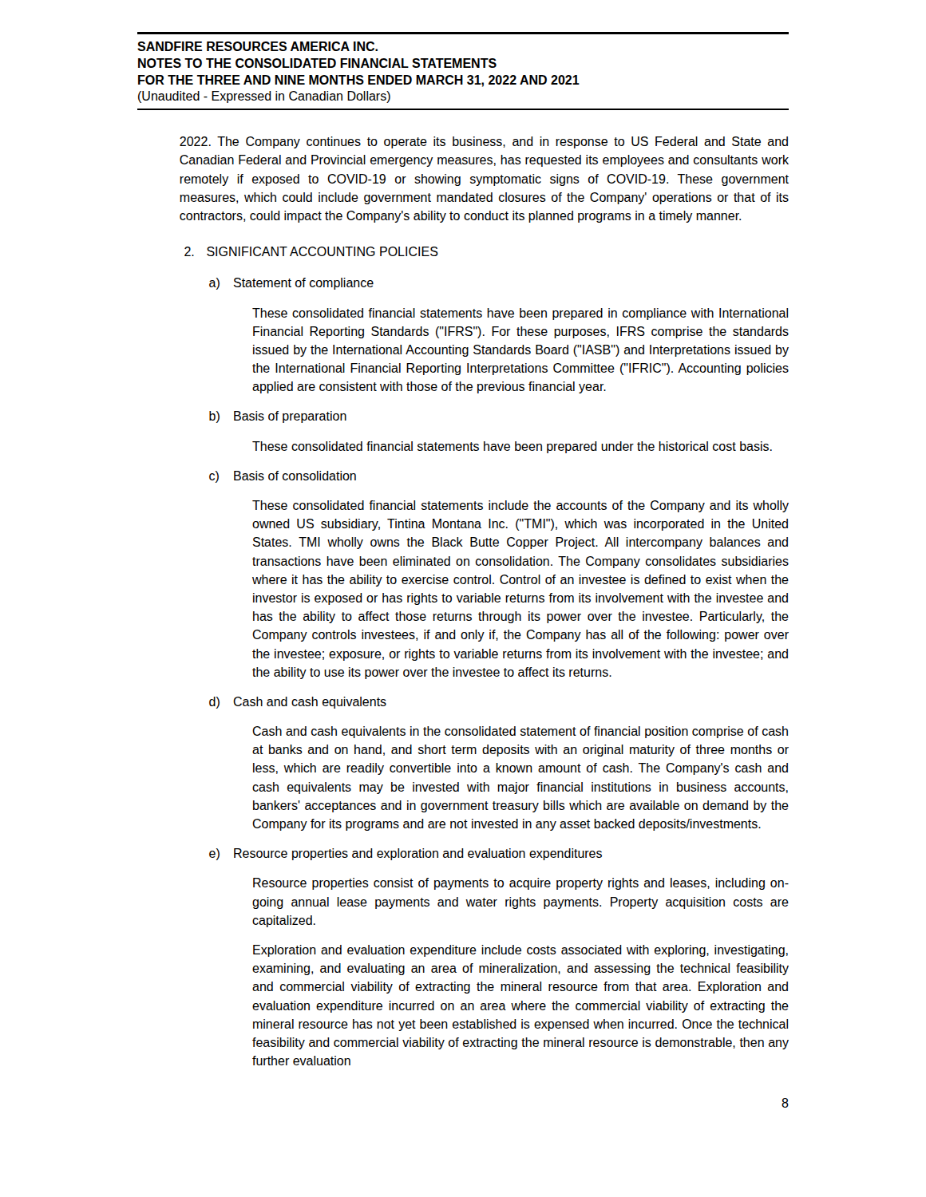Sandfire Resources America Inc.
Notes to the Consolidated Financial Statements
For the Three and Nine Months Ended March 31, 2022 and 2021
(Unaudited - Expressed in Canadian Dollars)
2022. The Company continues to operate its business, and in response to US Federal and State and Canadian Federal and Provincial emergency measures, has requested its employees and consultants work remotely if exposed to COVID-19 or showing symptomatic signs of COVID-19. These government measures, which could include government mandated closures of the Company' operations or that of its contractors, could impact the Company's ability to conduct its planned programs in a timely manner.
Significant Accounting Policies
Statement of compliance
These consolidated financial statements have been prepared in compliance with International Financial Reporting Standards ("IFRS"). For these purposes, IFRS comprise the standards issued by the International Accounting Standards Board ("IASB") and Interpretations issued by the International Financial Reporting Interpretations Committee ("IFRIC"). Accounting policies applied are consistent with those of the previous financial year.
Basis of preparation
These consolidated financial statements have been prepared under the historical cost basis.
Basis of consolidation
These consolidated financial statements include the accounts of the Company and its wholly owned US subsidiary, Tintina Montana Inc. ("TMI"), which was incorporated in the United States. TMI wholly owns the Black Butte Copper Project. All intercompany balances and transactions have been eliminated on consolidation. The Company consolidates subsidiaries where it has the ability to exercise control. Control of an investee is defined to exist when the investor is exposed or has rights to variable returns from its involvement with the investee and has the ability to affect those returns through its power over the investee. Particularly, the Company controls investees, if and only if, the Company has all of the following: power over the investee; exposure, or rights to variable returns from its involvement with the investee; and the ability to use its power over the investee to affect its returns.
Cash and cash equivalents
Cash and cash equivalents in the consolidated statement of financial position comprise of cash at banks and on hand, and short term deposits with an original maturity of three months or less, which are readily convertible into a known amount of cash. The Company's cash and cash equivalents may be invested with major financial institutions in business accounts, bankers' acceptances and in government treasury bills which are available on demand by the Company for its programs and are not invested in any asset backed deposits/investments.
Resource properties and exploration and evaluation expenditures
Resource properties consist of payments to acquire property rights and leases, including on-going annual lease payments and water rights payments. Property acquisition costs are capitalized.
Exploration and evaluation expenditure include costs associated with exploring, investigating, examining, and evaluating an area of mineralization, and assessing the technical feasibility and commercial viability of extracting the mineral resource from that area. Exploration and evaluation expenditure incurred on an area where the commercial viability of extracting the mineral resource has not yet been established is expensed when incurred. Once the technical feasibility and commercial viability of extracting the mineral resource is demonstrable, then any further evaluation
8